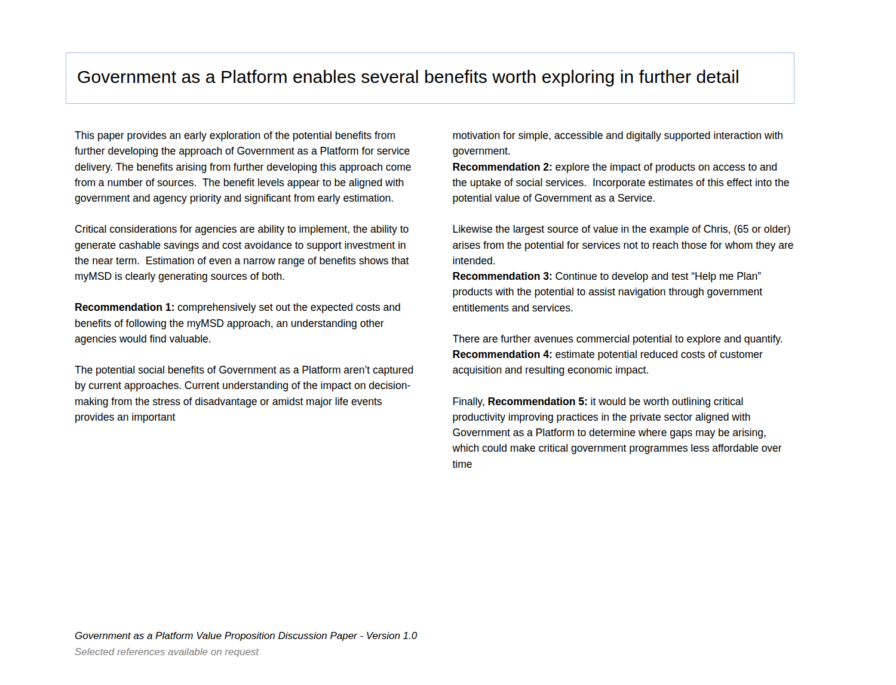Government as a Platform enables several benefits worth exploring in further detail
This paper provides an early exploration of the potential benefits from further developing the approach of Government as a Platform for service delivery. The benefits arising from further developing this approach come from a number of sources. The benefit levels appear to be aligned with government and agency priority and significant from early estimation.
Critical considerations for agencies are ability to implement, the ability to generate cashable savings and cost avoidance to support investment in the near term. Estimation of even a narrow range of benefits shows that myMSD is clearly generating sources of both.
Recommendation 1: comprehensively set out the expected costs and benefits of following the myMSD approach, an understanding other agencies would find valuable.
The potential social benefits of Government as a Platform aren’t captured by current approaches. Current understanding of the impact on decision-making from the stress of disadvantage or amidst major life events provides an important
motivation for simple, accessible and digitally supported interaction with government.
Recommendation 2: explore the impact of products on access to and the uptake of social services. Incorporate estimates of this effect into the potential value of Government as a Service.
Likewise the largest source of value in the example of Chris, (65 or older) arises from the potential for services not to reach those for whom they are intended.
Recommendation 3: Continue to develop and test “Help me Plan” products with the potential to assist navigation through government entitlements and services.
There are further avenues commercial potential to explore and quantify. Recommendation 4: estimate potential reduced costs of customer acquisition and resulting economic impact.
Finally, Recommendation 5: it would be worth outlining critical productivity improving practices in the private sector aligned with Government as a Platform to determine where gaps may be arising, which could make critical government programmes less affordable over time
Government as a Platform Value Proposition Discussion Paper - Version 1.0
Selected references available on request